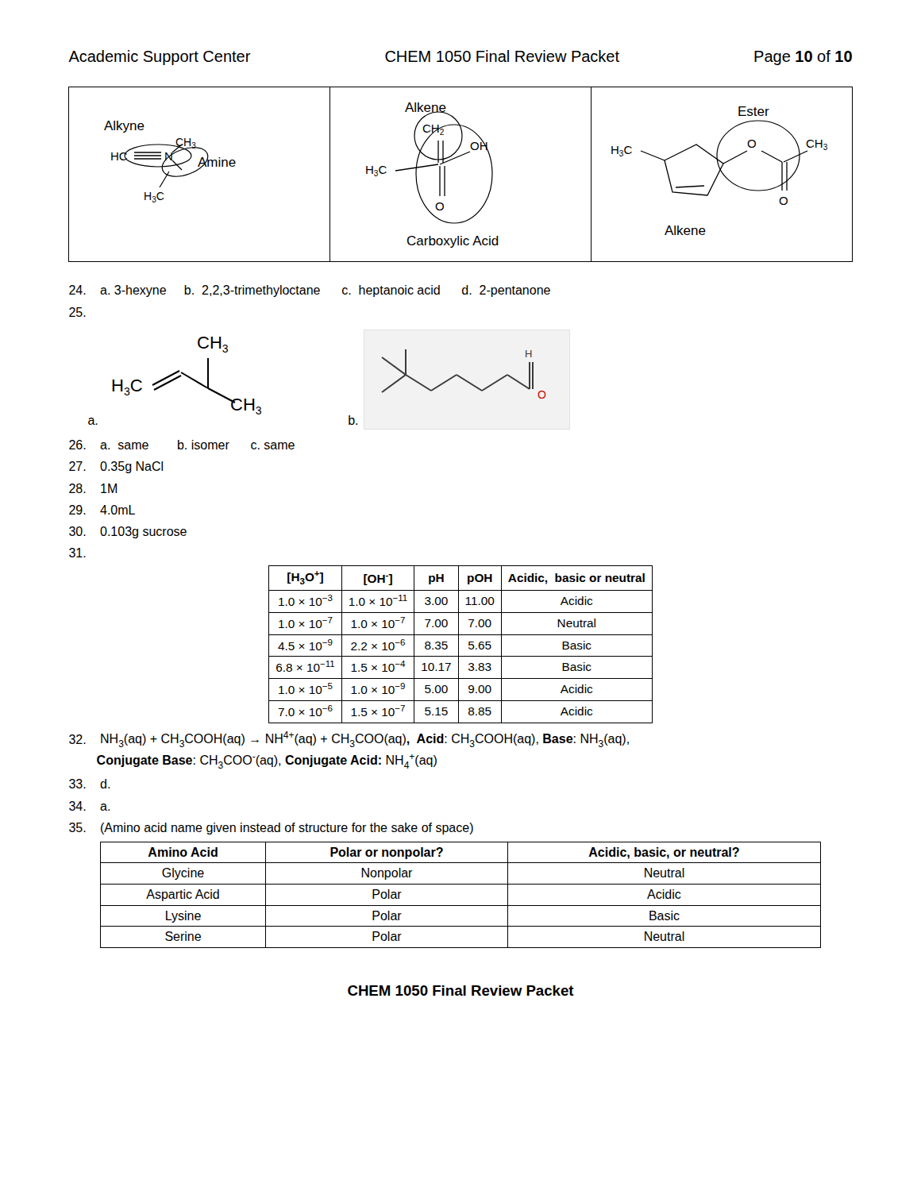Academic Support Center
CHEM 1050 Final Review Packet
Page 10 of 10
| Alkyne HC N CH 3 H 3 C Amine | Alkene CH 2 H 3 C OH O Carboxylic Acid | Ester H 3 C O O CH 3 Alkene |
24. a. 3-hexyne b. 2,2,3-trimethyloctane c. heptanoic acid d. 2-pentanone
25.
a. CH3 H3C CH3
b. H O
26. a. same b. isomer c. same
27. 0.35g NaCl
28. 1M
29. 4.0mL
30. 0.103g sucrose
31.
| [H 3 O + ] | [OH - ] | pH | pOH | Acidic, basic or neutral |
| --- | --- | --- | --- | --- |
| 1.0 × 10 −3 | 1.0 × 10 −11 | 3.00 | 11.00 | Acidic |
| 1.0 × 10 −7 | 1.0 × 10 −7 | 7.00 | 7.00 | Neutral |
| 4.5 × 10 −9 | 2.2 × 10 −6 | 8.35 | 5.65 | Basic |
| 6.8 × 10 −11 | 1.5 × 10 −4 | 10.17 | 3.83 | Basic |
| 1.0 × 10 −5 | 1.0 × 10 −9 | 5.00 | 9.00 | Acidic |
| 7.0 × 10 −6 | 1.5 × 10 −7 | 5.15 | 8.85 | Acidic |
32. NH3(aq) + CH3COOH(aq) → NH4+(aq) + CH3COO(aq), Acid: CH3COOH(aq), Base: NH3(aq),
Conjugate Base: CH3COO-(aq), Conjugate Acid: NH4+(aq)
33. d.
34. a.
35. (Amino acid name given instead of structure for the sake of space)
| Amino Acid | Polar or nonpolar? | Acidic, basic, or neutral? |
| --- | --- | --- |
| Glycine | Nonpolar | Neutral |
| Aspartic Acid | Polar | Acidic |
| Lysine | Polar | Basic |
| Serine | Polar | Neutral |
CHEM 1050 Final Review Packet